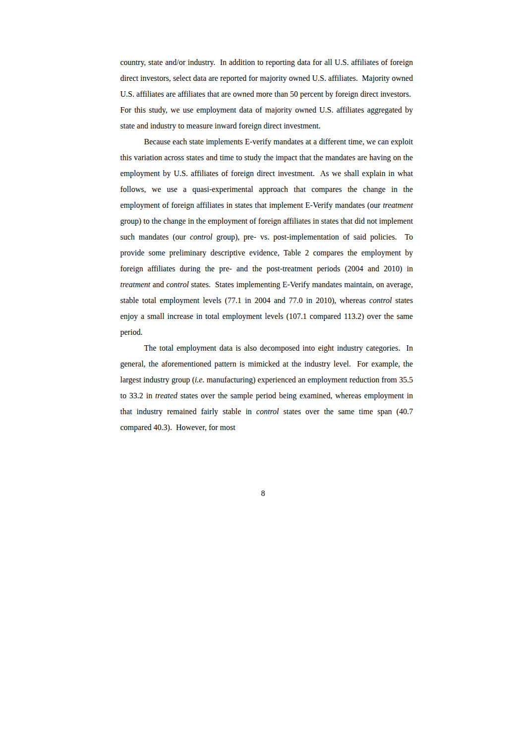country, state and/or industry. In addition to reporting data for all U.S. affiliates of foreign direct investors, select data are reported for majority owned U.S. affiliates. Majority owned U.S. affiliates are affiliates that are owned more than 50 percent by foreign direct investors. For this study, we use employment data of majority owned U.S. affiliates aggregated by state and industry to measure inward foreign direct investment.
Because each state implements E-verify mandates at a different time, we can exploit this variation across states and time to study the impact that the mandates are having on the employment by U.S. affiliates of foreign direct investment. As we shall explain in what follows, we use a quasi-experimental approach that compares the change in the employment of foreign affiliates in states that implement E-Verify mandates (our treatment group) to the change in the employment of foreign affiliates in states that did not implement such mandates (our control group), pre- vs. post-implementation of said policies. To provide some preliminary descriptive evidence, Table 2 compares the employment by foreign affiliates during the pre- and the post-treatment periods (2004 and 2010) in treatment and control states. States implementing E-Verify mandates maintain, on average, stable total employment levels (77.1 in 2004 and 77.0 in 2010), whereas control states enjoy a small increase in total employment levels (107.1 compared 113.2) over the same period.
The total employment data is also decomposed into eight industry categories. In general, the aforementioned pattern is mimicked at the industry level. For example, the largest industry group (i.e. manufacturing) experienced an employment reduction from 35.5 to 33.2 in treated states over the sample period being examined, whereas employment in that industry remained fairly stable in control states over the same time span (40.7 compared 40.3). However, for most
8